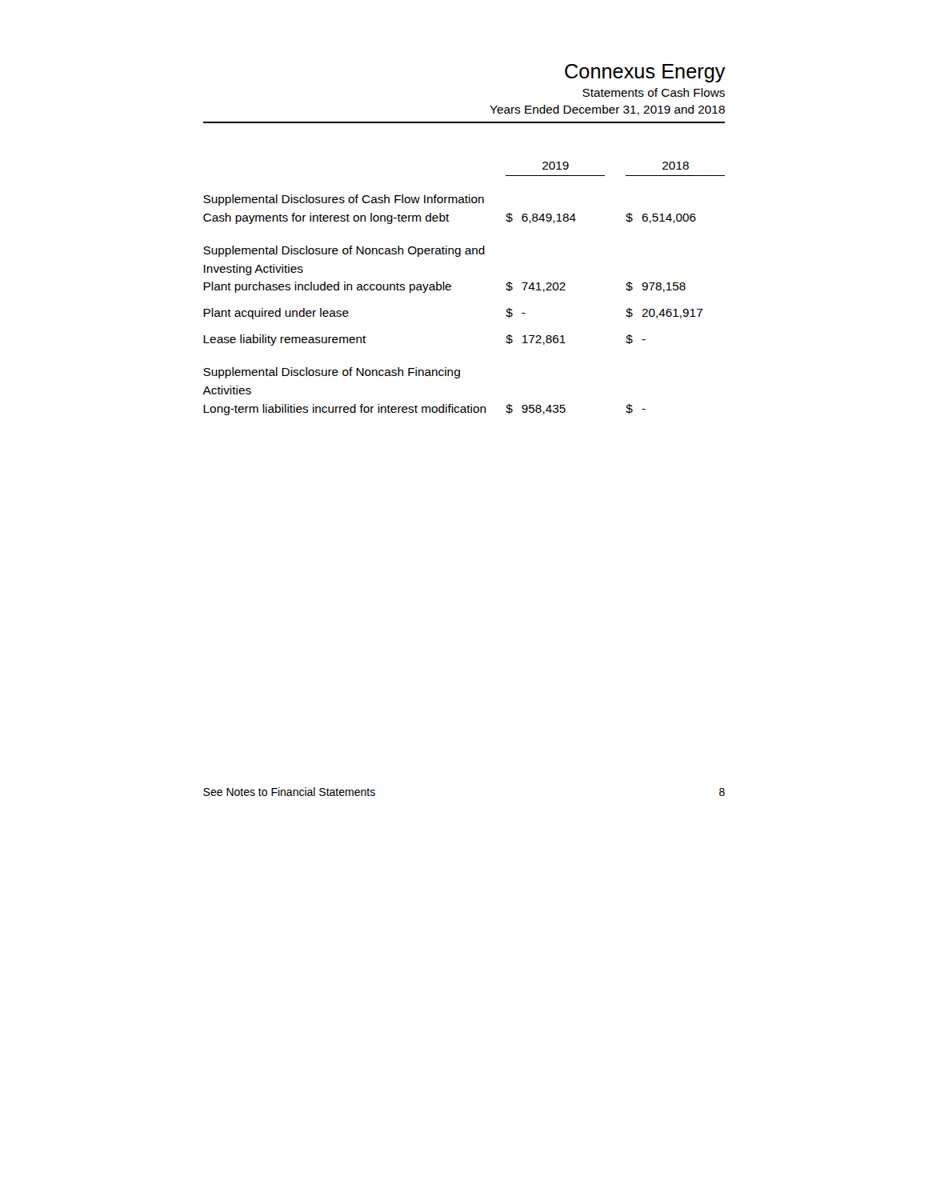Connexus Energy
Statements of Cash Flows
Years Ended December 31, 2019 and 2018
| | 2019 | | 2018 |
| Supplemental Disclosures of Cash Flow Information | | | | | |
| Cash payments for interest on long-term debt | $ | 6,849,184 | | $ | 6,514,006 |
| Supplemental Disclosure of Noncash Operating and Investing Activities | | | | | |
| Plant purchases included in accounts payable | $ | 741,202 | | $ | 978,158 |
| Plant acquired under lease | $ | - | | $ | 20,461,917 |
| Lease liability remeasurement | $ | 172,861 | | $ | - |
| Supplemental Disclosure of Noncash Financing Activities | | | | | |
| Long-term liabilities incurred for interest modification | $ | 958,435 | | $ | - |
See Notes to Financial Statements
8